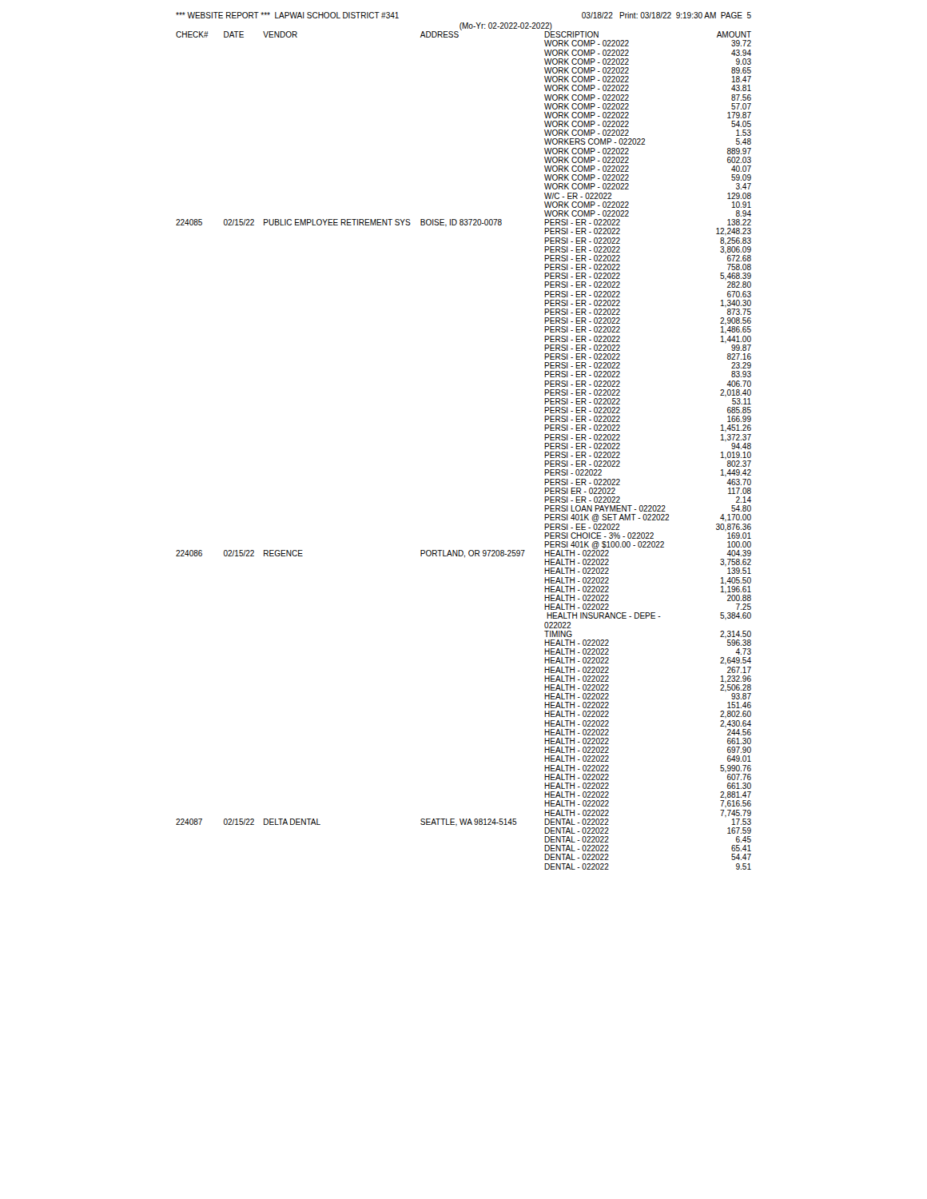*** WEBSITE REPORT *** LAPWAI SCHOOL DISTRICT #341
03/18/22 Print: 03/18/22 9:19:30 AM PAGE 5
(Mo-Yr: 02-2022-02-2022)
| CHECK# | DATE | VENDOR | ADDRESS | DESCRIPTION | AMOUNT |
| --- | --- | --- | --- | --- | --- |
| | | | | WORK COMP - 022022 | 39.72 |
| | | | | WORK COMP - 022022 | 43.94 |
| | | | | WORK COMP - 022022 | 9.03 |
| | | | | WORK COMP - 022022 | 89.65 |
| | | | | WORK COMP - 022022 | 18.47 |
| | | | | WORK COMP - 022022 | 43.81 |
| | | | | WORK COMP - 022022 | 87.56 |
| | | | | WORK COMP - 022022 | 57.07 |
| | | | | WORK COMP - 022022 | 179.87 |
| | | | | WORK COMP - 022022 | 54.05 |
| | | | | WORK COMP - 022022 | 1.53 |
| | | | | WORKERS COMP - 022022 | 5.48 |
| | | | | WORK COMP - 022022 | 889.97 |
| | | | | WORK COMP - 022022 | 602.03 |
| | | | | WORK COMP - 022022 | 40.07 |
| | | | | WORK COMP - 022022 | 59.09 |
| | | | | WORK COMP - 022022 | 3.47 |
| | | | | W/C - ER - 022022 | 129.08 |
| | | | | WORK COMP - 022022 | 10.91 |
| | | | | WORK COMP - 022022 | 8.94 |
| 224085 | 02/15/22 | PUBLIC EMPLOYEE RETIREMENT SYS | BOISE, ID 83720-0078 | PERSI - ER - 022022 | 138.22 |
| | | | | PERSI - ER - 022022 | 12,248.23 |
| | | | | PERSI - ER - 022022 | 8,256.83 |
| | | | | PERSI - ER - 022022 | 3,806.09 |
| | | | | PERSI - ER - 022022 | 672.68 |
| | | | | PERSI - ER - 022022 | 758.08 |
| | | | | PERSI - ER - 022022 | 5,468.39 |
| | | | | PERSI - ER - 022022 | 282.80 |
| | | | | PERSI - ER - 022022 | 670.63 |
| | | | | PERSI - ER - 022022 | 1,340.30 |
| | | | | PERSI - ER - 022022 | 873.75 |
| | | | | PERSI - ER - 022022 | 2,908.56 |
| | | | | PERSI - ER - 022022 | 1,486.65 |
| | | | | PERSI - ER - 022022 | 1,441.00 |
| | | | | PERSI - ER - 022022 | 99.87 |
| | | | | PERSI - ER - 022022 | 827.16 |
| | | | | PERSI - ER - 022022 | 23.29 |
| | | | | PERSI - ER - 022022 | 83.93 |
| | | | | PERSI - ER - 022022 | 406.70 |
| | | | | PERSI - ER - 022022 | 2,018.40 |
| | | | | PERSI - ER - 022022 | 53.11 |
| | | | | PERSI - ER - 022022 | 685.85 |
| | | | | PERSI - ER - 022022 | 166.99 |
| | | | | PERSI - ER - 022022 | 1,451.26 |
| | | | | PERSI - ER - 022022 | 1,372.37 |
| | | | | PERSI - ER - 022022 | 94.48 |
| | | | | PERSI - ER - 022022 | 1,019.10 |
| | | | | PERSI - ER - 022022 | 802.37 |
| | | | | PERSI - 022022 | 1,449.42 |
| | | | | PERSI - ER - 022022 | 463.70 |
| | | | | PERSI ER - 022022 | 117.08 |
| | | | | PERSI - ER - 022022 | 2.14 |
| | | | | PERSI LOAN PAYMENT - 022022 | 54.80 |
| | | | | PERSI 401K @ SET AMT - 022022 | 4,170.00 |
| | | | | PERSI - EE - 022022 | 30,876.36 |
| | | | | PERSI CHOICE - 3% - 022022 | 169.01 |
| | | | | PERSI 401K @ $100.00 - 022022 | 100.00 |
| 224086 | 02/15/22 | REGENCE | PORTLAND, OR 97208-2597 | HEALTH - 022022 | 404.39 |
| | | | | HEALTH - 022022 | 3,758.62 |
| | | | | HEALTH - 022022 | 139.51 |
| | | | | HEALTH - 022022 | 1,405.50 |
| | | | | HEALTH - 022022 | 1,196.61 |
| | | | | HEALTH - 022022 | 200.88 |
| | | | | HEALTH - 022022 | 7.25 |
| | | | | HEALTH INSURANCE - DEPE - 022022 | 5,384.60 |
| | | | | TIMING | 2,314.50 |
| | | | | HEALTH - 022022 | 596.38 |
| | | | | HEALTH - 022022 | 4.73 |
| | | | | HEALTH - 022022 | 2,649.54 |
| | | | | HEALTH - 022022 | 267.17 |
| | | | | HEALTH - 022022 | 1,232.96 |
| | | | | HEALTH - 022022 | 2,506.28 |
| | | | | HEALTH - 022022 | 93.87 |
| | | | | HEALTH - 022022 | 151.46 |
| | | | | HEALTH - 022022 | 2,802.60 |
| | | | | HEALTH - 022022 | 2,430.64 |
| | | | | HEALTH - 022022 | 244.56 |
| | | | | HEALTH - 022022 | 661.30 |
| | | | | HEALTH - 022022 | 697.90 |
| | | | | HEALTH - 022022 | 649.01 |
| | | | | HEALTH - 022022 | 5,990.76 |
| | | | | HEALTH - 022022 | 607.76 |
| | | | | HEALTH - 022022 | 661.30 |
| | | | | HEALTH - 022022 | 2,881.47 |
| | | | | HEALTH - 022022 | 7,616.56 |
| | | | | HEALTH - 022022 | 7,745.79 |
| 224087 | 02/15/22 | DELTA DENTAL | SEATTLE, WA 98124-5145 | DENTAL - 022022 | 17.53 |
| | | | | DENTAL - 022022 | 167.59 |
| | | | | DENTAL - 022022 | 6.45 |
| | | | | DENTAL - 022022 | 65.41 |
| | | | | DENTAL - 022022 | 54.47 |
| | | | | DENTAL - 022022 | 9.51 |